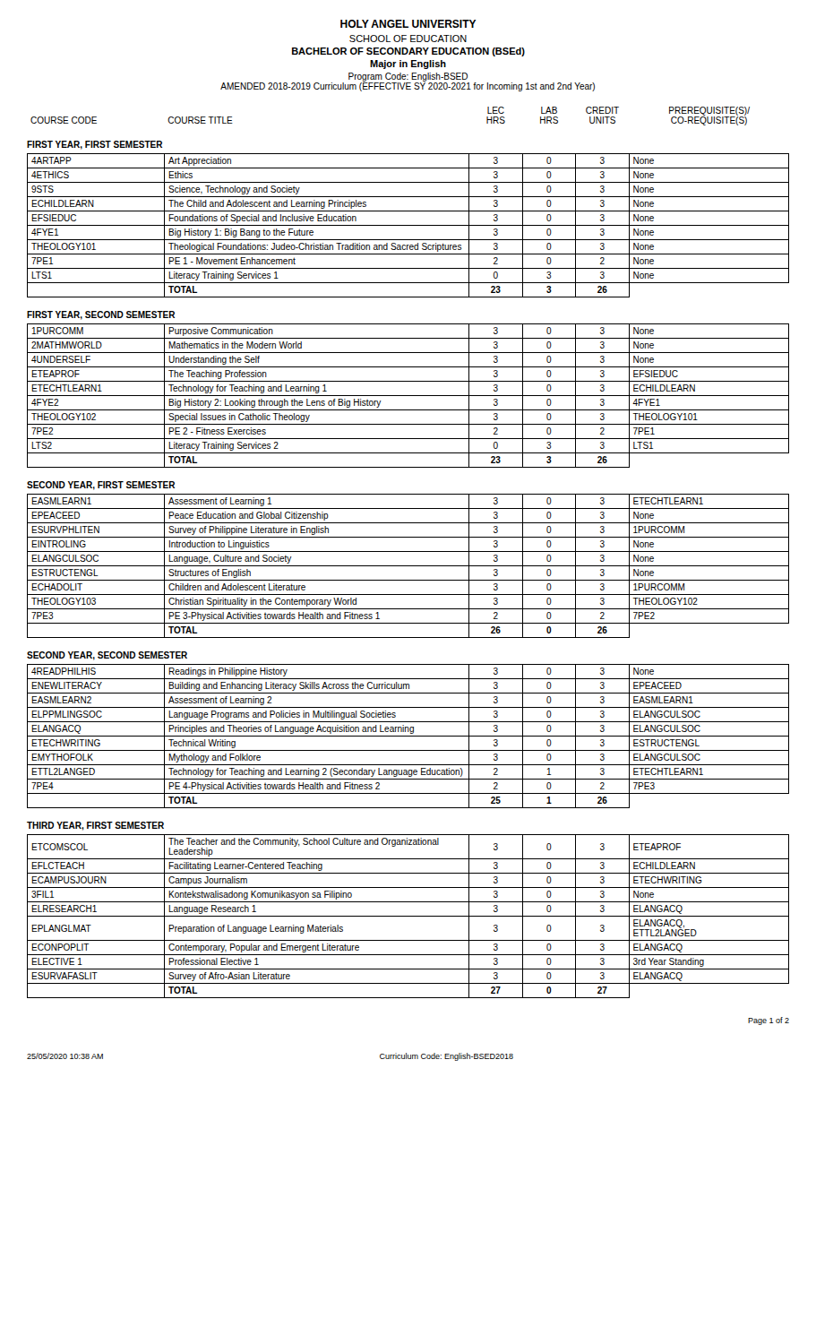HOLY ANGEL UNIVERSITY
SCHOOL OF EDUCATION
BACHELOR OF SECONDARY EDUCATION (BSEd)
Major in English
Program Code: English-BSED
AMENDED 2018-2019 Curriculum (EFFECTIVE SY 2020-2021 for Incoming 1st and 2nd Year)
| COURSE CODE | COURSE TITLE | LEC HRS | LAB HRS | CREDIT UNITS | PREREQUISITE(S)/ CO-REQUISITE(S) |
FIRST YEAR, FIRST SEMESTER
| 4ARTAPP | Art Appreciation | 3 | 0 | 3 | None |
| 4ETHICS | Ethics | 3 | 0 | 3 | None |
| 9STS | Science, Technology and Society | 3 | 0 | 3 | None |
| ECHILDLEARN | The Child and Adolescent and Learning Principles | 3 | 0 | 3 | None |
| EFSIEDUC | Foundations of Special and Inclusive Education | 3 | 0 | 3 | None |
| 4FYE1 | Big History 1: Big Bang to the Future | 3 | 0 | 3 | None |
| THEOLOGY101 | Theological Foundations: Judeo-Christian Tradition and Sacred Scriptures | 3 | 0 | 3 | None |
| 7PE1 | PE 1 - Movement Enhancement | 2 | 0 | 2 | None |
| LTS1 | Literacy Training Services 1 | 0 | 3 | 3 | None |
| | TOTAL | 23 | 3 | 26 | |
FIRST YEAR, SECOND SEMESTER
| 1PURCOMM | Purposive Communication | 3 | 0 | 3 | None |
| 2MATHMWORLD | Mathematics in the Modern World | 3 | 0 | 3 | None |
| 4UNDERSELF | Understanding the Self | 3 | 0 | 3 | None |
| ETEAPROF | The Teaching Profession | 3 | 0 | 3 | EFSIEDUC |
| ETECHTLEARN1 | Technology for Teaching and Learning 1 | 3 | 0 | 3 | ECHILDLEARN |
| 4FYE2 | Big History 2: Looking through the Lens of Big History | 3 | 0 | 3 | 4FYE1 |
| THEOLOGY102 | Special Issues in Catholic Theology | 3 | 0 | 3 | THEOLOGY101 |
| 7PE2 | PE 2 - Fitness Exercises | 2 | 0 | 2 | 7PE1 |
| LTS2 | Literacy Training Services 2 | 0 | 3 | 3 | LTS1 |
| | TOTAL | 23 | 3 | 26 | |
SECOND YEAR, FIRST SEMESTER
| EASMLEARN1 | Assessment of Learning 1 | 3 | 0 | 3 | ETECHTLEARN1 |
| EPEACEED | Peace Education and Global Citizenship | 3 | 0 | 3 | None |
| ESURVPHLITEN | Survey of Philippine Literature in English | 3 | 0 | 3 | 1PURCOMM |
| EINTROLING | Introduction to Linguistics | 3 | 0 | 3 | None |
| ELANGCULSOC | Language, Culture and Society | 3 | 0 | 3 | None |
| ESTRUCTENGL | Structures of English | 3 | 0 | 3 | None |
| ECHADOLIT | Children and Adolescent Literature | 3 | 0 | 3 | 1PURCOMM |
| THEOLOGY103 | Christian Spirituality in the Contemporary World | 3 | 0 | 3 | THEOLOGY102 |
| 7PE3 | PE 3-Physical Activities towards Health and Fitness 1 | 2 | 0 | 2 | 7PE2 |
| | TOTAL | 26 | 0 | 26 | |
SECOND YEAR, SECOND SEMESTER
| 4READPHILHIS | Readings in Philippine History | 3 | 0 | 3 | None |
| ENEWLITERACY | Building and Enhancing Literacy Skills Across the Curriculum | 3 | 0 | 3 | EPEACEED |
| EASMLEARN2 | Assessment of Learning 2 | 3 | 0 | 3 | EASMLEARN1 |
| ELPPMLINGSOC | Language Programs and Policies in Multilingual Societies | 3 | 0 | 3 | ELANGCULSOC |
| ELANGACQ | Principles and Theories of Language Acquisition and Learning | 3 | 0 | 3 | ELANGCULSOC |
| ETECHWRITING | Technical Writing | 3 | 0 | 3 | ESTRUCTENGL |
| EMYTHOFOLK | Mythology and Folklore | 3 | 0 | 3 | ELANGCULSOC |
| ETTL2LANGED | Technology for Teaching and Learning 2 (Secondary Language Education) | 2 | 1 | 3 | ETECHTLEARN1 |
| 7PE4 | PE 4-Physical Activities towards Health and Fitness 2 | 2 | 0 | 2 | 7PE3 |
| | TOTAL | 25 | 1 | 26 | |
THIRD YEAR, FIRST SEMESTER
| ETCOMSCOL | The Teacher and the Community, School Culture and Organizational Leadership | 3 | 0 | 3 | ETEAPROF |
| EFLCTEACH | Facilitating Learner-Centered Teaching | 3 | 0 | 3 | ECHILDLEARN |
| ECAMPUSJOURN | Campus Journalism | 3 | 0 | 3 | ETECHWRITING |
| 3FIL1 | Kontekstwalisadong Komunikasyon sa Filipino | 3 | 0 | 3 | None |
| ELRESEARCH1 | Language Research 1 | 3 | 0 | 3 | ELANGACQ |
| EPLANGLMAT | Preparation of Language Learning Materials | 3 | 0 | 3 | ELANGACQ, ETTL2LANGED |
| ECONPOPLIT | Contemporary, Popular and Emergent Literature | 3 | 0 | 3 | ELANGACQ |
| ELECTIVE 1 | Professional Elective 1 | 3 | 0 | 3 | 3rd Year Standing |
| ESURVAFASLIT | Survey of Afro-Asian Literature | 3 | 0 | 3 | ELANGACQ |
| | TOTAL | 27 | 0 | 27 | |
Page 1 of 2
25/05/2020 10:38 AM
Curriculum Code: English-BSED2018